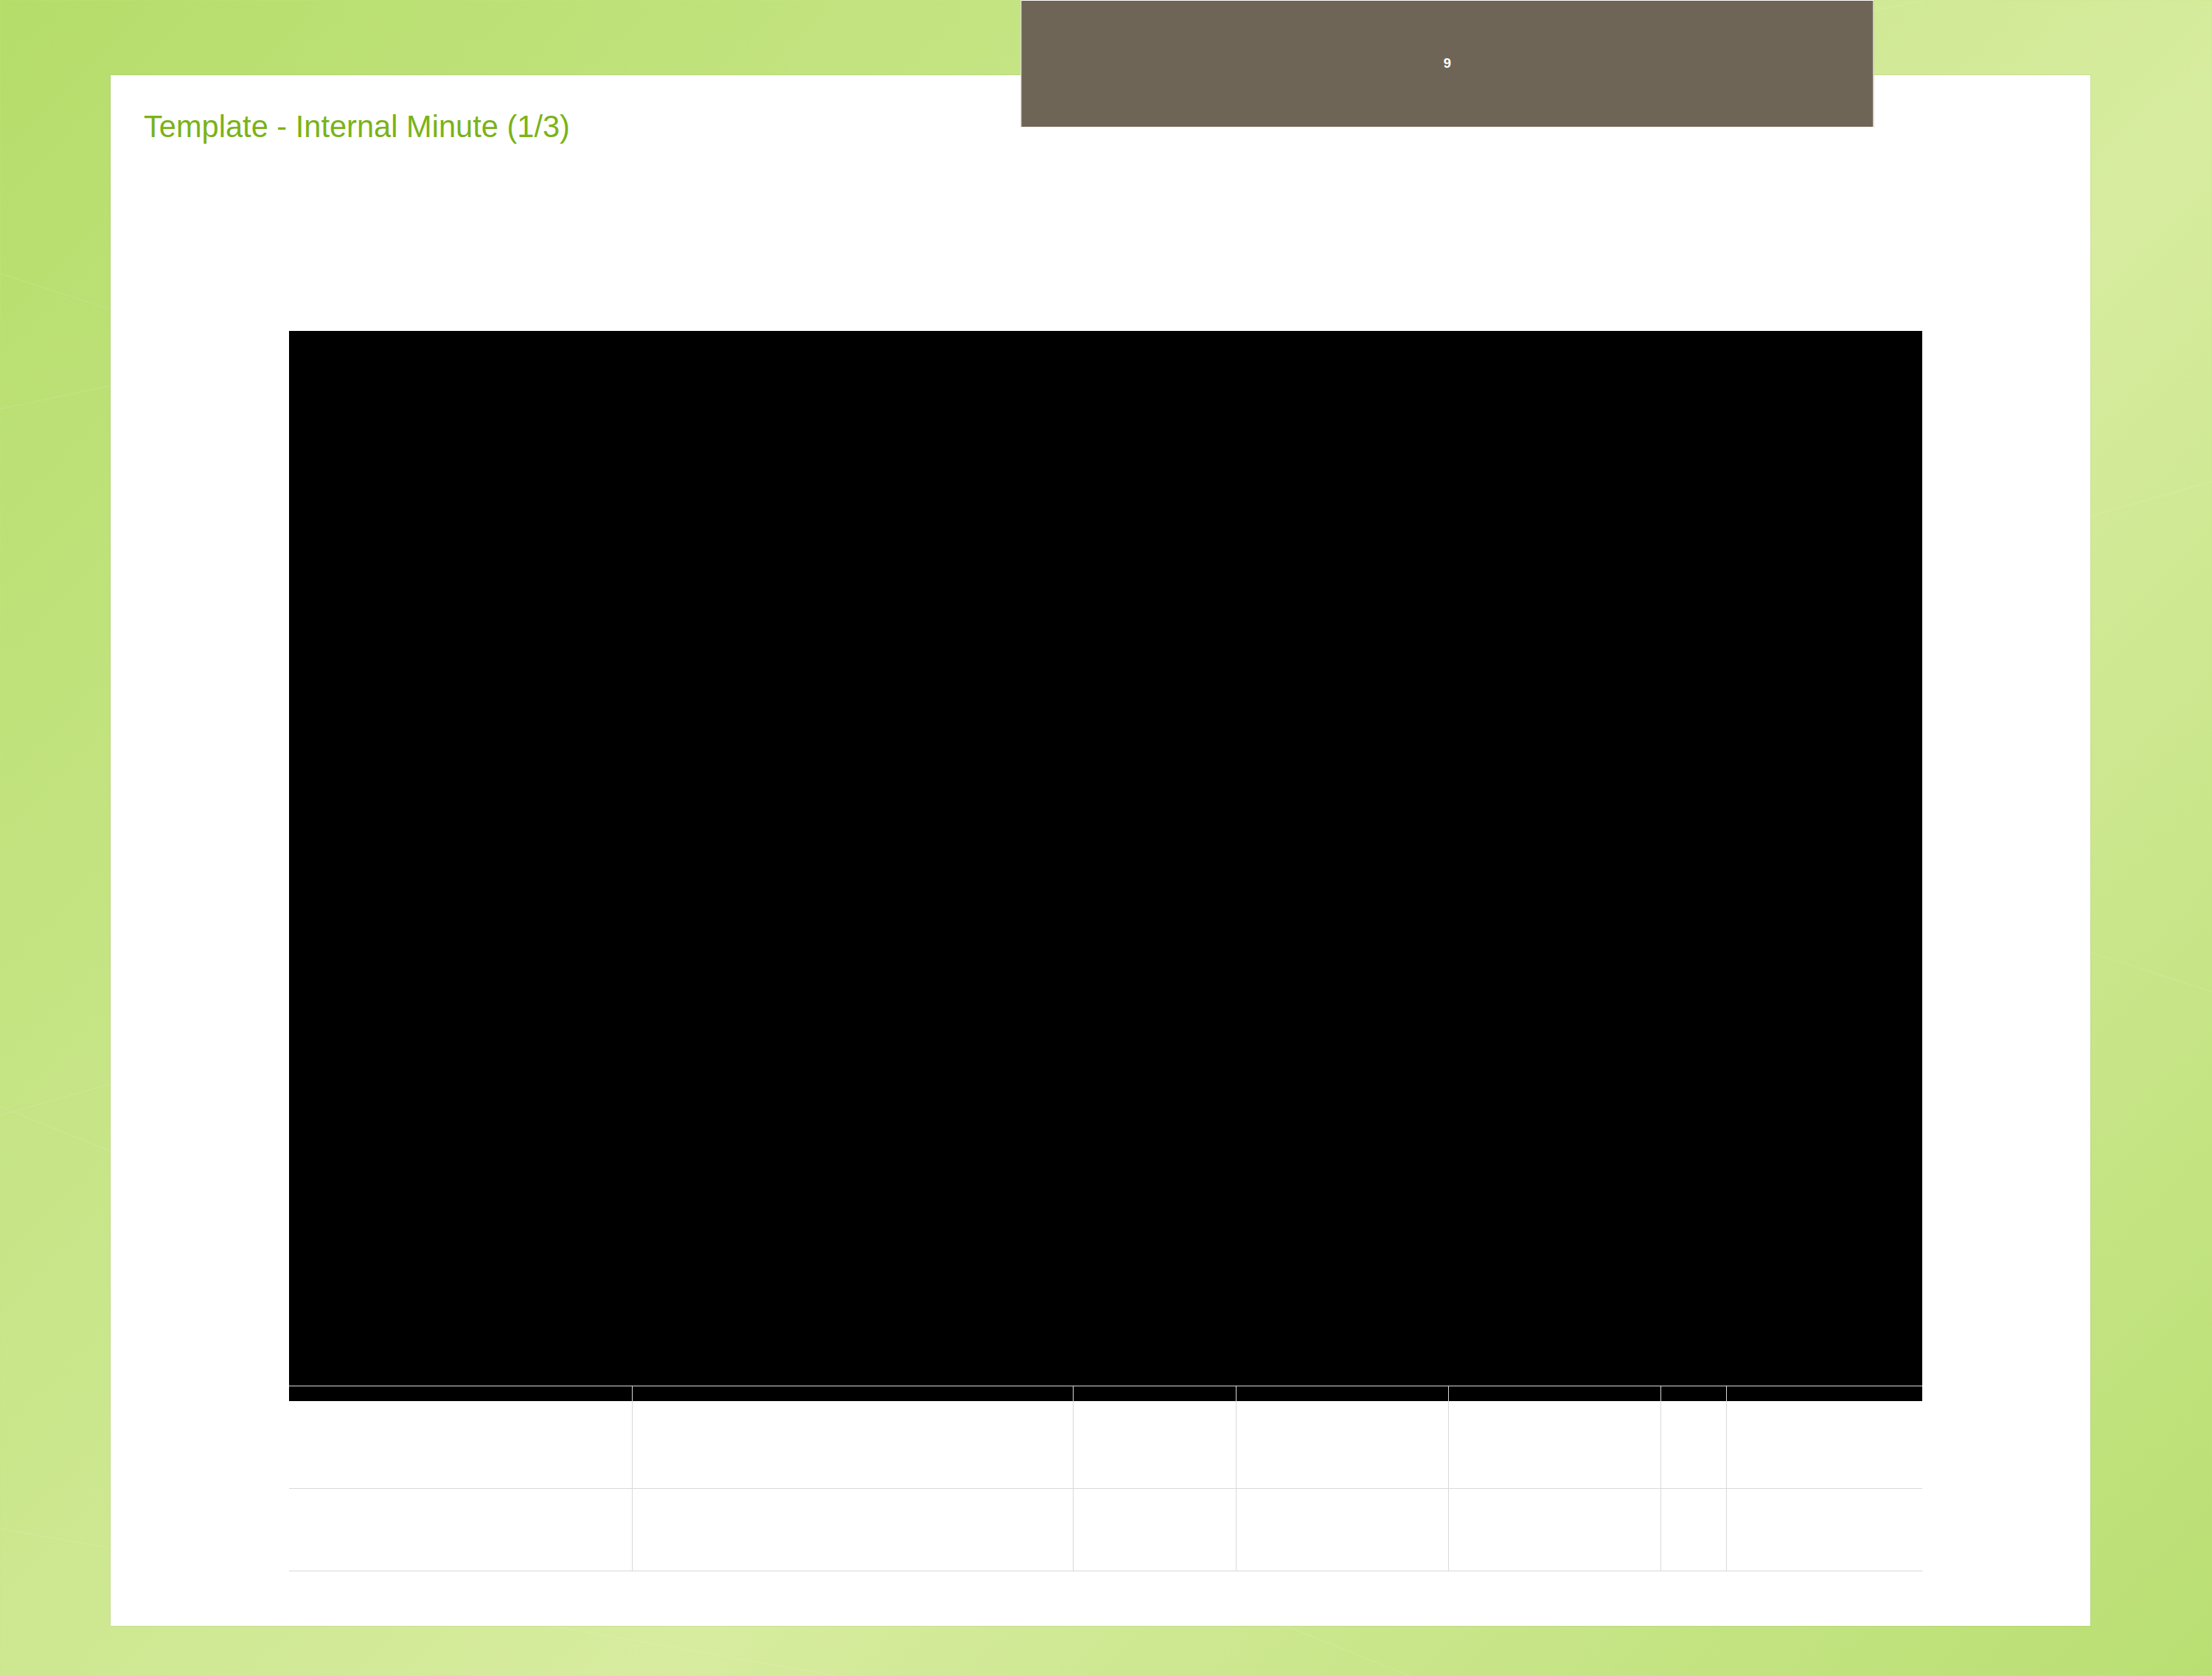9
Template - Internal Minute (1/3)